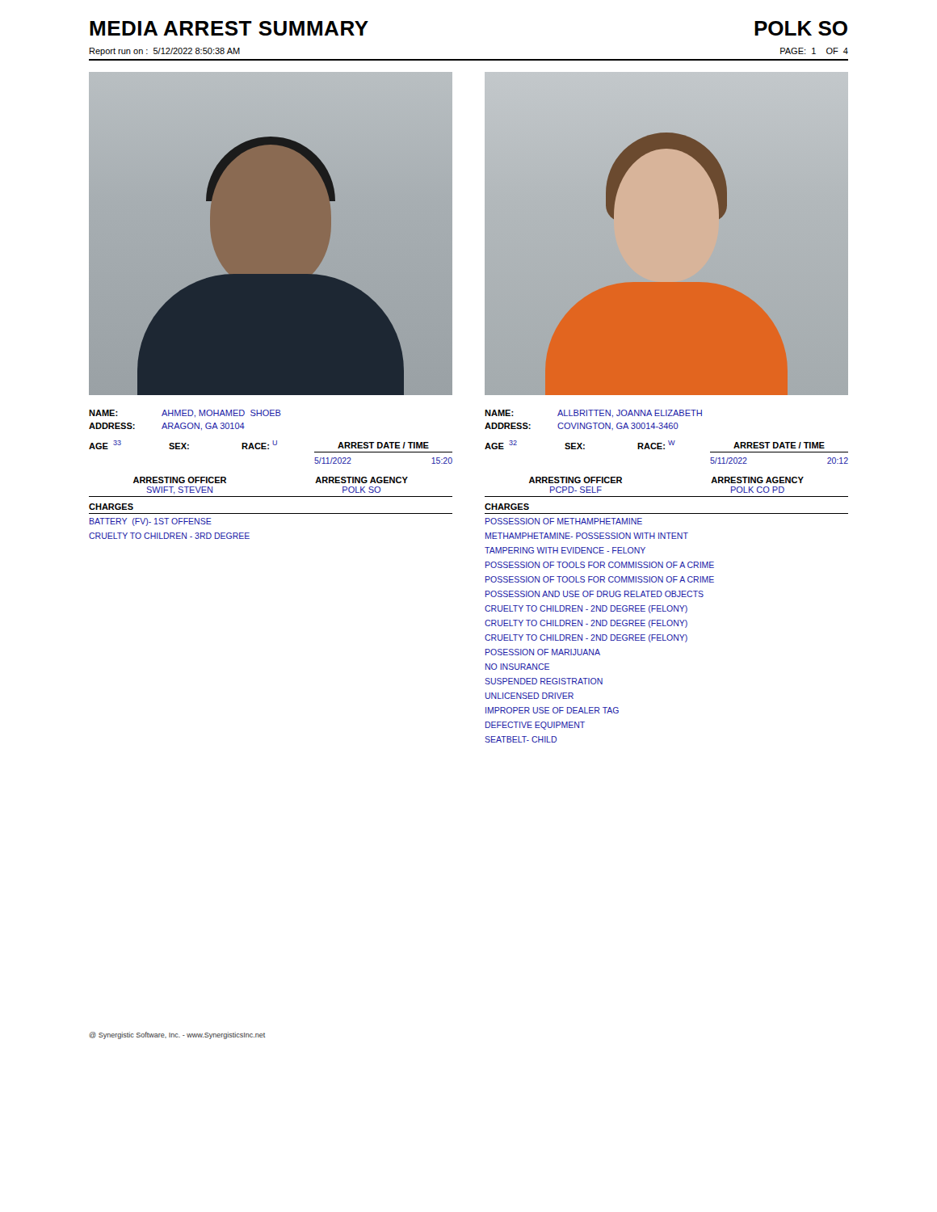MEDIA ARREST SUMMARY
POLK SO
Report run on : 5/12/2022 8:50:38 AM
PAGE: 1 OF 4
| NAME: | AHMED, MOHAMED SHOEB |
| ADDRESS: | ARAGON, GA 30104 |
| AGE 33 | SEX: | RACE: U | ARREST DATE / TIME |
| | 5/11/2022 15:20 |
ARRESTING OFFICER
ARRESTING AGENCY
SWIFT, STEVEN
POLK SO
CHARGES
BATTERY (FV)- 1ST OFFENSE
CRUELTY TO CHILDREN - 3RD DEGREE
| NAME: | ALLBRITTEN, JOANNA ELIZABETH |
| ADDRESS: | COVINGTON, GA 30014-3460 |
| AGE 32 | SEX: | RACE: W | ARREST DATE / TIME |
| | 5/11/2022 20:12 |
ARRESTING OFFICER
ARRESTING AGENCY
PCPD- SELF
POLK CO PD
CHARGES
POSSESSION OF METHAMPHETAMINE
METHAMPHETAMINE- POSSESSION WITH INTENT
TAMPERING WITH EVIDENCE - FELONY
POSSESSION OF TOOLS FOR COMMISSION OF A CRIME
POSSESSION OF TOOLS FOR COMMISSION OF A CRIME
POSSESSION AND USE OF DRUG RELATED OBJECTS
CRUELTY TO CHILDREN - 2ND DEGREE (FELONY)
CRUELTY TO CHILDREN - 2ND DEGREE (FELONY)
CRUELTY TO CHILDREN - 2ND DEGREE (FELONY)
POSESSION OF MARIJUANA
NO INSURANCE
SUSPENDED REGISTRATION
UNLICENSED DRIVER
IMPROPER USE OF DEALER TAG
DEFECTIVE EQUIPMENT
SEATBELT- CHILD
@ Synergistic Software, Inc. - www.SynergisticsInc.net